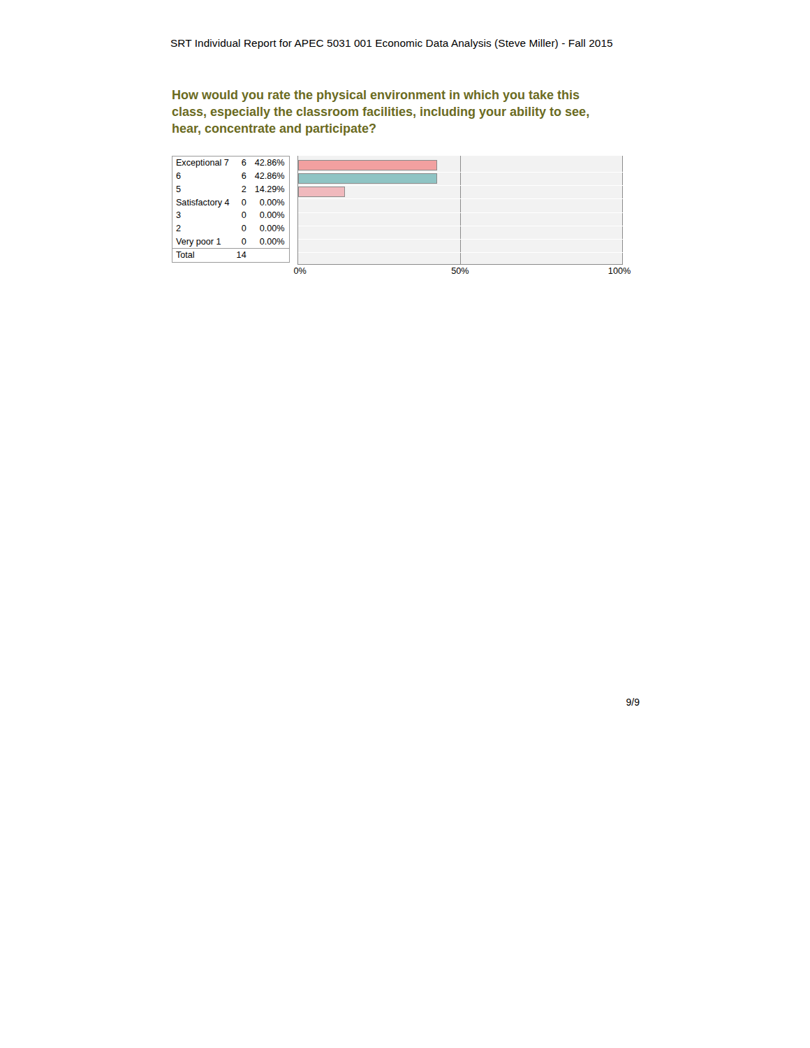SRT Individual Report for APEC 5031 001 Economic Data Analysis (Steve Miller) - Fall 2015
How would you rate the physical environment in which you take this class, especially the classroom facilities, including your ability to see, hear, concentrate and participate?
| Exceptional 7 | 6 | 42.86% |
| 6 | 6 | 42.86% |
| 5 | 2 | 14.29% |
| Satisfactory 4 | 0 | 0.00% |
| 3 | 0 | 0.00% |
| 2 | 0 | 0.00% |
| Very poor 1 | 0 | 0.00% |
| Total | 14 | |
0% 50% 100%
9/9